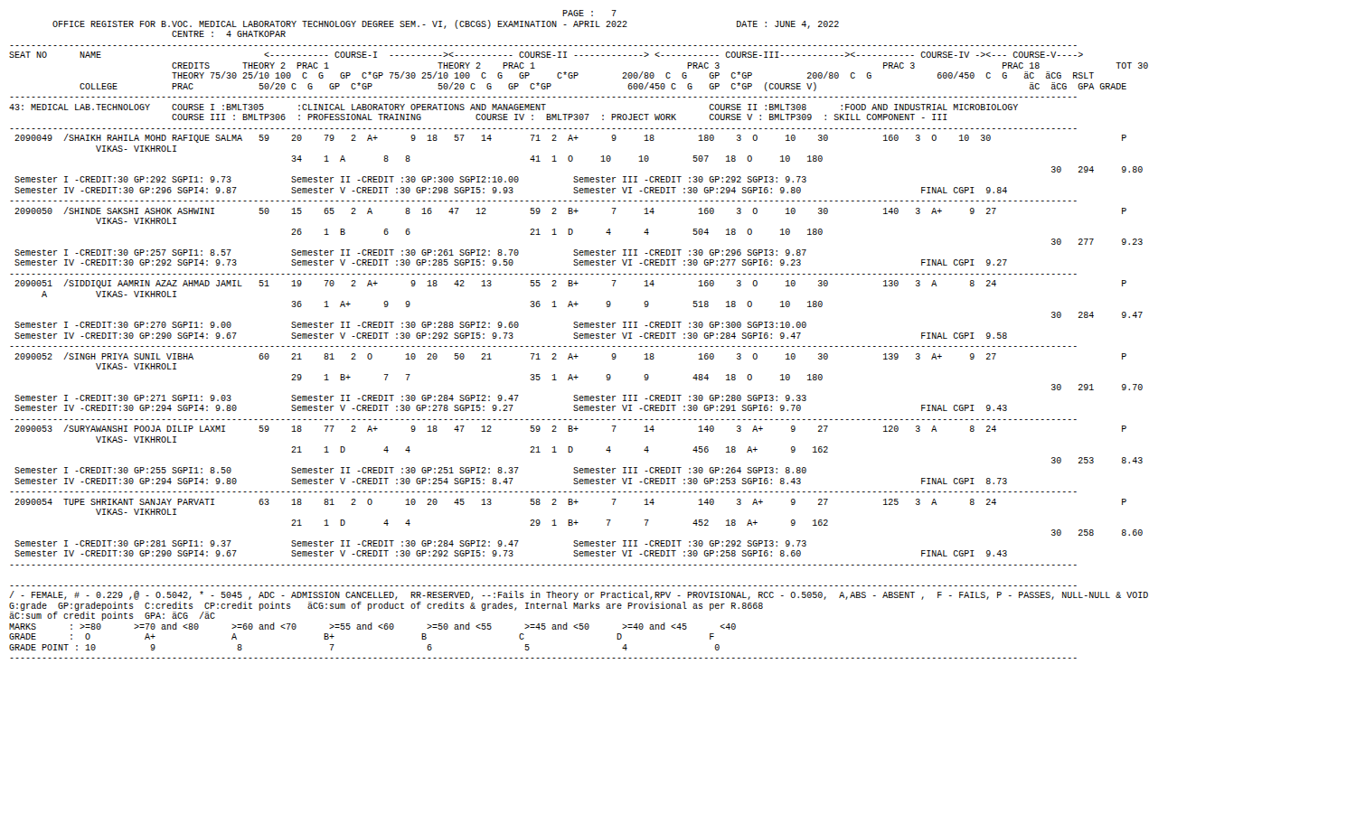PAGE :   7
        OFFICE REGISTER FOR B.VOC. MEDICAL LABORATORY TECHNOLOGY DEGREE SEM.- VI, (CBCGS) EXAMINATION - APRIL 2022                    DATE : JUNE 4, 2022
                              CENTRE :  4 GHATKOPAR
-----------------------------------------------------------------------------------------------------------------------------------------------------------------------------------------------------
SEAT NO      NAME                              <----------- COURSE-I  ----------><----------- COURSE-II -------------> <----------- COURSE-III------------><----------- COURSE-IV -><--- COURSE-V---->
                              CREDITS      THEORY 2  PRAC 1                    THEORY 2    PRAC 1                            PRAC 3                              PRAC 3                PRAC 18              TOT 30
                              THEORY 75/30 25/10 100  C  G   GP  C*GP 75/30 25/10 100  C  G   GP     C*GP        200/80  C  G    GP  C*GP          200/80  C  G            600/450  C  G   äC  äCG  RSLT
             COLLEGE          PRAC            50/20 C  G   GP  C*GP            50/20 C  G   GP  C*GP              600/450 C  G   GP  C*GP  (COURSE V)                                       äC  äCG  GPA GRADE
-----------------------------------------------------------------------------------------------------------------------------------------------------------------------------------------------------
43: MEDICAL LAB.TECHNOLOGY    COURSE I :BMLT305      :CLINICAL LABORATORY OPERATIONS AND MANAGEMENT                              COURSE II :BMLT308      :FOOD AND INDUSTRIAL MICROBIOLOGY
                              COURSE III : BMLTP306  : PROFESSIONAL TRAINING          COURSE IV :  BMLTP307  : PROJECT WORK      COURSE V : BMLTP309  : SKILL COMPONENT - III
-----------------------------------------------------------------------------------------------------------------------------------------------------------------------------------------------------
 2090049  /SHAIKH RAHILA MOHD RAFIQUE SALMA   59    20    79   2  A+      9  18   57   14       71  2  A+      9     18        180    3  O     10    30          160   3  O    10  30                        P
                VIKAS- VIKHROLI
                                                    34    1  A       8   8                      41  1  O     10     10        507   18  O     10   180
                                                                                                                                                                                                30   294     9.80
 Semester I -CREDIT:30 GP:292 SGPI1: 9.73           Semester II -CREDIT :30 GP:300 SGPI2:10.00          Semester III -CREDIT :30 GP:292 SGPI3: 9.73
 Semester IV -CREDIT:30 GP:296 SGPI4: 9.87          Semester V -CREDIT :30 GP:298 SGPI5: 9.93           Semester VI -CREDIT :30 GP:294 SGPI6: 9.80                      FINAL CGPI  9.84
-----------------------------------------------------------------------------------------------------------------------------------------------------------------------------------------------------
 2090050  /SHINDE SAKSHI ASHOK ASHWINI        50    15    65   2  A      8  16   47   12        59  2  B+      7     14        160    3  O     10    30          140   3  A+     9  27                       P
                VIKAS- VIKHROLI
                                                    26    1  B       6   6                      21  1  D      4      4        504   18  O     10   180
                                                                                                                                                                                                30   277     9.23
 Semester I -CREDIT:30 GP:257 SGPI1: 8.57           Semester II -CREDIT :30 GP:261 SGPI2: 8.70          Semester III -CREDIT :30 GP:296 SGPI3: 9.87
 Semester IV -CREDIT:30 GP:292 SGPI4: 9.73          Semester V -CREDIT :30 GP:285 SGPI5: 9.50           Semester VI -CREDIT :30 GP:277 SGPI6: 9.23                      FINAL CGPI  9.27
-----------------------------------------------------------------------------------------------------------------------------------------------------------------------------------------------------
 2090051  /SIDDIQUI AAMRIN AZAZ AHMAD JAMIL   51    19    70   2  A+      9  18   42   13       55  2  B+      7     14        160    3  O     10    30          130   3  A      8  24                       P
      A         VIKAS- VIKHROLI
                                                    36    1  A+      9   9                      36  1  A+     9      9        518   18  O     10   180
                                                                                                                                                                                                30   284     9.47
 Semester I -CREDIT:30 GP:270 SGPI1: 9.00           Semester II -CREDIT :30 GP:288 SGPI2: 9.60          Semester III -CREDIT :30 GP:300 SGPI3:10.00
 Semester IV -CREDIT:30 GP:290 SGPI4: 9.67          Semester V -CREDIT :30 GP:292 SGPI5: 9.73           Semester VI -CREDIT :30 GP:284 SGPI6: 9.47                      FINAL CGPI  9.58
-----------------------------------------------------------------------------------------------------------------------------------------------------------------------------------------------------
 2090052  /SINGH PRIYA SUNIL VIBHA            60    21    81   2  O      10  20   50   21       71  2  A+      9     18        160    3  O     10    30          139   3  A+     9  27                       P
                VIKAS- VIKHROLI
                                                    29    1  B+      7   7                      35  1  A+     9      9        484   18  O     10   180
                                                                                                                                                                                                30   291     9.70
 Semester I -CREDIT:30 GP:271 SGPI1: 9.03           Semester II -CREDIT :30 GP:284 SGPI2: 9.47          Semester III -CREDIT :30 GP:280 SGPI3: 9.33
 Semester IV -CREDIT:30 GP:294 SGPI4: 9.80          Semester V -CREDIT :30 GP:278 SGPI5: 9.27           Semester VI -CREDIT :30 GP:291 SGPI6: 9.70                      FINAL CGPI  9.43
-----------------------------------------------------------------------------------------------------------------------------------------------------------------------------------------------------
 2090053  /SURYAWANSHI POOJA DILIP LAXMI      59    18    77   2  A+      9  18   47   12       59  2  B+      7     14        140    3  A+     9    27          120   3  A      8  24                       P
                VIKAS- VIKHROLI
                                                    21    1  D       4   4                      21  1  D      4      4        456   18  A+      9   162
                                                                                                                                                                                                30   253     8.43
 Semester I -CREDIT:30 GP:255 SGPI1: 8.50           Semester II -CREDIT :30 GP:251 SGPI2: 8.37          Semester III -CREDIT :30 GP:264 SGPI3: 8.80
 Semester IV -CREDIT:30 GP:294 SGPI4: 9.80          Semester V -CREDIT :30 GP:254 SGPI5: 8.47           Semester VI -CREDIT :30 GP:253 SGPI6: 8.43                      FINAL CGPI  8.73
-----------------------------------------------------------------------------------------------------------------------------------------------------------------------------------------------------
 2090054  TUPE SHRIKANT SANJAY PARVATI        63    18    81   2  O      10  20   45   13       58  2  B+      7     14        140    3  A+     9    27          125   3  A      8  24                       P
                VIKAS- VIKHROLI
                                                    21    1  D       4   4                      29  1  B+     7      7        452   18  A+      9   162
                                                                                                                                                                                                30   258     8.60
 Semester I -CREDIT:30 GP:281 SGPI1: 9.37           Semester II -CREDIT :30 GP:284 SGPI2: 9.47          Semester III -CREDIT :30 GP:292 SGPI3: 9.73
 Semester IV -CREDIT:30 GP:290 SGPI4: 9.67          Semester V -CREDIT :30 GP:292 SGPI5: 9.73           Semester VI -CREDIT :30 GP:258 SGPI6: 8.60                      FINAL CGPI  9.43
-----------------------------------------------------------------------------------------------------------------------------------------------------------------------------------------------------

-----------------------------------------------------------------------------------------------------------------------------------------------------------------------------------------------------
/ - FEMALE, # - 0.229 ,@ - O.5042, * - 5045 , ADC - ADMISSION CANCELLED,  RR-RESERVED, --:Fails in Theory or Practical,RPV - PROVISIONAL, RCC - O.5050,  A,ABS - ABSENT ,  F - FAILS, P - PASSES, NULL-NULL & VOID
G:grade  GP:gradepoints  C:credits  CP:credit points   äCG:sum of product of credits & grades, Internal Marks are Provisional as per R.8668
äC:sum of credit points  GPA: äCG  /äC
MARKS      : >=80      >=70 and <80      >=60 and <70      >=55 and <60      >=50 and <55      >=45 and <50      >=40 and <45      <40
GRADE      :  O          A+              A                B+                B                 C                 D                F
GRADE POINT : 10          9               8                7                 6                 5                 4                0
-----------------------------------------------------------------------------------------------------------------------------------------------------------------------------------------------------